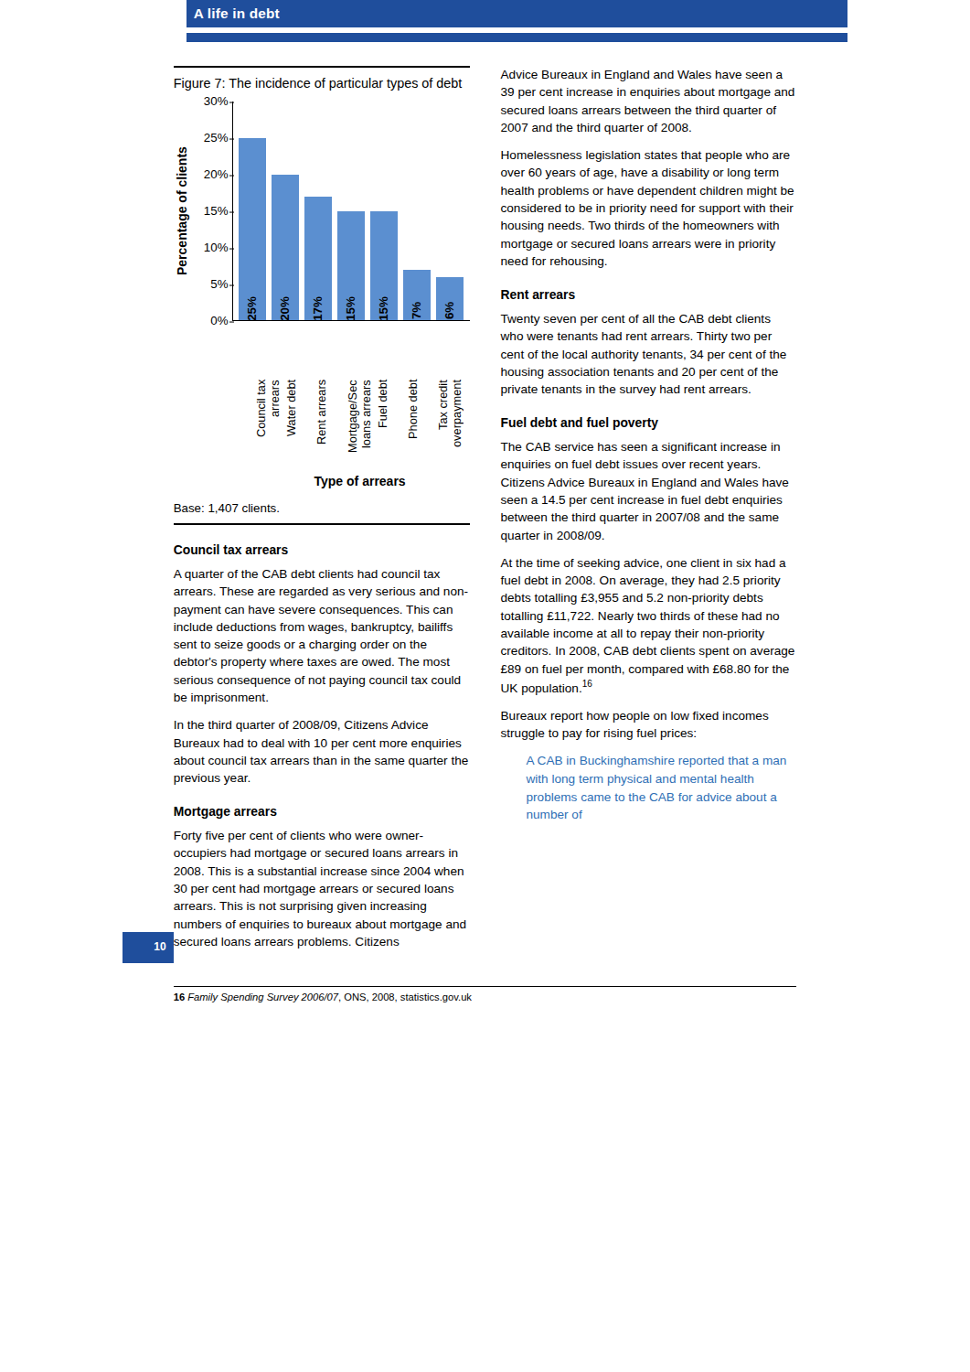A life in debt
Figure 7: The incidence of particular types of debt
Percentage of clients
30%
25%
20%
15%
10%
5%
0%
25%
20%
17%
15%
15%
7%
6%
Council tax arrears
Water debt
Rent arrears
Mortgage/Sec loans arrears
Fuel debt
Phone debt
Tax credit overpayment
Type of arrears
Base: 1,407 clients.
Council tax arrears
A quarter of the CAB debt clients had council tax arrears. These are regarded as very serious and non-payment can have severe consequences. This can include deductions from wages, bankruptcy, bailiffs sent to seize goods or a charging order on the debtor's property where taxes are owed. The most serious consequence of not paying council tax could be imprisonment.
In the third quarter of 2008/09, Citizens Advice Bureaux had to deal with 10 per cent more enquiries about council tax arrears than in the same quarter the previous year.
Mortgage arrears
Forty five per cent of clients who were owner-occupiers had mortgage or secured loans arrears in 2008. This is a substantial increase since 2004 when 30 per cent had mortgage arrears or secured loans arrears. This is not surprising given increasing numbers of enquiries to bureaux about mortgage and secured loans arrears problems. Citizens
Advice Bureaux in England and Wales have seen a 39 per cent increase in enquiries about mortgage and secured loans arrears between the third quarter of 2007 and the third quarter of 2008.
Homelessness legislation states that people who are over 60 years of age, have a disability or long term health problems or have dependent children might be considered to be in priority need for support with their housing needs. Two thirds of the homeowners with mortgage or secured loans arrears were in priority need for rehousing.
Rent arrears
Twenty seven per cent of all the CAB debt clients who were tenants had rent arrears. Thirty two per cent of the local authority tenants, 34 per cent of the housing association tenants and 20 per cent of the private tenants in the survey had rent arrears.
Fuel debt and fuel poverty
The CAB service has seen a significant increase in enquiries on fuel debt issues over recent years. Citizens Advice Bureaux in England and Wales have seen a 14.5 per cent increase in fuel debt enquiries between the third quarter in 2007/08 and the same quarter in 2008/09.
At the time of seeking advice, one client in six had a fuel debt in 2008. On average, they had 2.5 priority debts totalling £3,955 and 5.2 non-priority debts totalling £11,722. Nearly two thirds of these had no available income at all to repay their non-priority creditors. In 2008, CAB debt clients spent on average £89 on fuel per month, compared with £68.80 for the UK population.16
Bureaux report how people on low fixed incomes struggle to pay for rising fuel prices:
A CAB in Buckinghamshire reported that a man with long term physical and mental health problems came to the CAB for advice about a number of
10
16 Family Spending Survey 2006/07, ONS, 2008, statistics.gov.uk